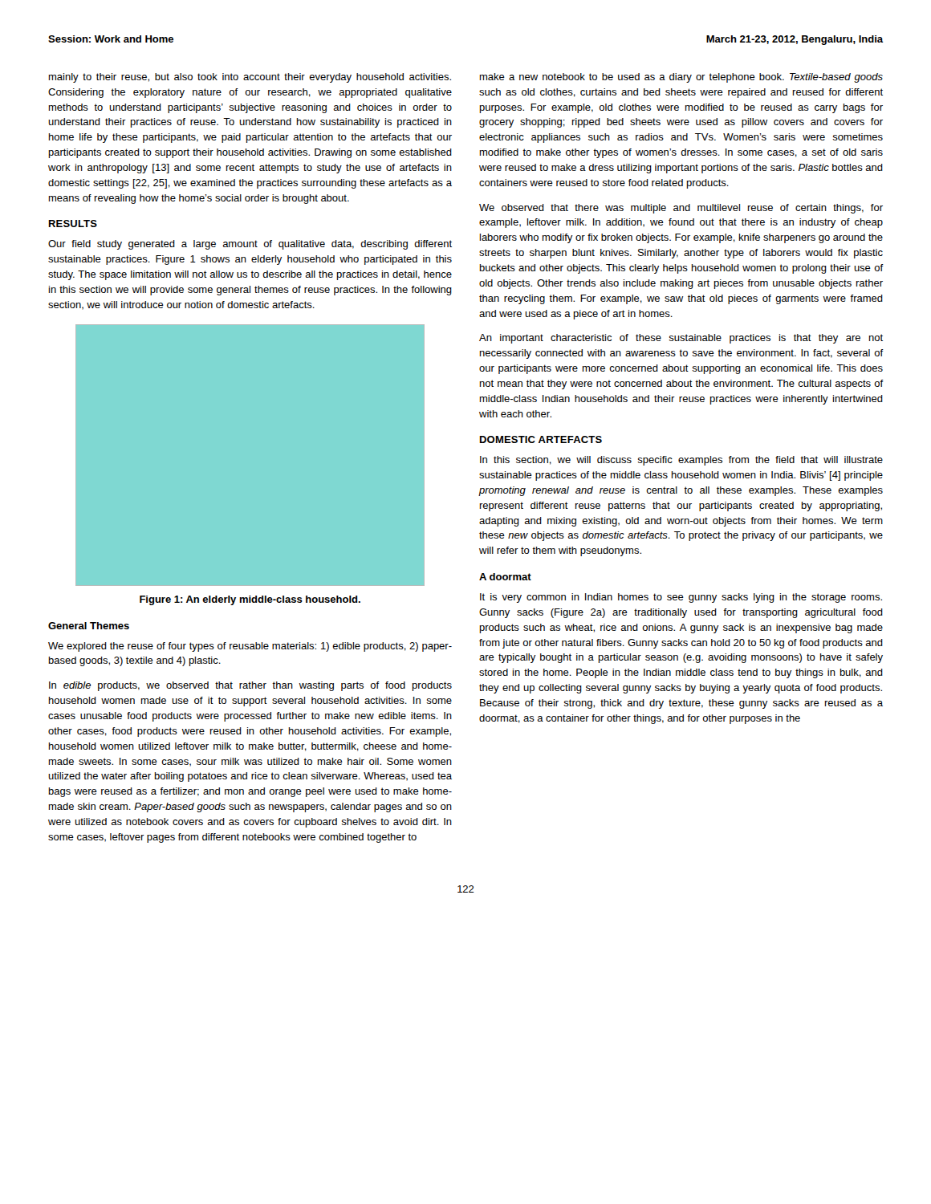Session: Work and Home March 21-23, 2012, Bengaluru, India
mainly to their reuse, but also took into account their everyday household activities. Considering the exploratory nature of our research, we appropriated qualitative methods to understand participants’ subjective reasoning and choices in order to understand their practices of reuse. To understand how sustainability is practiced in home life by these participants, we paid particular attention to the artefacts that our participants created to support their household activities. Drawing on some established work in anthropology [13] and some recent attempts to study the use of artefacts in domestic settings [22, 25], we examined the practices surrounding these artefacts as a means of revealing how the home’s social order is brought about.
Results
Our field study generated a large amount of qualitative data, describing different sustainable practices. Figure 1 shows an elderly household who participated in this study. The space limitation will not allow us to describe all the practices in detail, hence in this section we will provide some general themes of reuse practices. In the following section, we will introduce our notion of domestic artefacts.
Figure 1: An elderly middle-class household.
General Themes
We explored the reuse of four types of reusable materials: 1) edible products, 2) paper-based goods, 3) textile and 4) plastic.
In edible products, we observed that rather than wasting parts of food products household women made use of it to support several household activities. In some cases unusable food products were processed further to make new edible items. In other cases, food products were reused in other household activities. For example, household women utilized leftover milk to make butter, buttermilk, cheese and home-made sweets. In some cases, sour milk was utilized to make hair oil. Some women utilized the water after boiling potatoes and rice to clean silverware. Whereas, used tea bags were reused as a fertilizer; and mon and orange peel were used to make home-made skin cream. Paper-based goods such as newspapers, calendar pages and so on were utilized as notebook covers and as covers for cupboard shelves to avoid dirt. In some cases, leftover pages from different notebooks were combined together to
make a new notebook to be used as a diary or telephone book. Textile-based goods such as old clothes, curtains and bed sheets were repaired and reused for different purposes. For example, old clothes were modified to be reused as carry bags for grocery shopping; ripped bed sheets were used as pillow covers and covers for electronic appliances such as radios and TVs. Women’s saris were sometimes modified to make other types of women’s dresses. In some cases, a set of old saris were reused to make a dress utilizing important portions of the saris. Plastic bottles and containers were reused to store food related products.
We observed that there was multiple and multilevel reuse of certain things, for example, leftover milk. In addition, we found out that there is an industry of cheap laborers who modify or fix broken objects. For example, knife sharpeners go around the streets to sharpen blunt knives. Similarly, another type of laborers would fix plastic buckets and other objects. This clearly helps household women to prolong their use of old objects. Other trends also include making art pieces from unusable objects rather than recycling them. For example, we saw that old pieces of garments were framed and were used as a piece of art in homes.
An important characteristic of these sustainable practices is that they are not necessarily connected with an awareness to save the environment. In fact, several of our participants were more concerned about supporting an economical life. This does not mean that they were not concerned about the environment. The cultural aspects of middle-class Indian households and their reuse practices were inherently intertwined with each other.
Domestic Artefacts
In this section, we will discuss specific examples from the field that will illustrate sustainable practices of the middle class household women in India. Blivis’ [4] principle promoting renewal and reuse is central to all these examples. These examples represent different reuse patterns that our participants created by appropriating, adapting and mixing existing, old and worn-out objects from their homes. We term these new objects as domestic artefacts. To protect the privacy of our participants, we will refer to them with pseudonyms.
A doormat
It is very common in Indian homes to see gunny sacks lying in the storage rooms. Gunny sacks (Figure 2a) are traditionally used for transporting agricultural food products such as wheat, rice and onions. A gunny sack is an inexpensive bag made from jute or other natural fibers. Gunny sacks can hold 20 to 50 kg of food products and are typically bought in a particular season (e.g. avoiding monsoons) to have it safely stored in the home. People in the Indian middle class tend to buy things in bulk, and they end up collecting several gunny sacks by buying a yearly quota of food products. Because of their strong, thick and dry texture, these gunny sacks are reused as a doormat, as a container for other things, and for other purposes in the
122